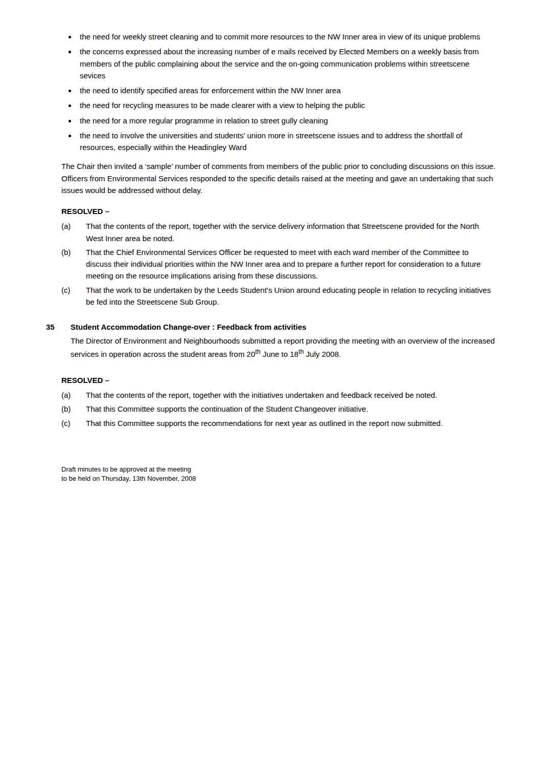the need for weekly street cleaning and to commit more resources to the NW Inner area in view of its unique problems
the concerns expressed about the increasing number of e mails received by Elected Members on a weekly basis from members of the public complaining about the service and the on-going communication problems within streetscene sevices
the need to identify specified areas for enforcement within the NW Inner area
the need for recycling measures to be made clearer with a view to helping the public
the need for a more regular programme in relation to street gully cleaning
the need to involve the universities and students’ union more in streetscene issues and to address the shortfall of resources, especially within the Headingley Ward
The Chair then invited a ‘sample’ number of comments from members of the public prior to concluding discussions on this issue.
Officers from Environmental Services responded to the specific details raised at the meeting and gave an undertaking that such issues would be addressed without delay.
RESOLVED –
(a)
That the contents of the report, together with the service delivery information that Streetscene provided for the North West Inner area be noted.
(b)
That the Chief Environmental Services Officer be requested to meet with each ward member of the Committee to discuss their individual priorities within the NW Inner area and to prepare a further report for consideration to a future meeting on the resource implications arising from these discussions.
(c)
That the work to be undertaken by the Leeds Student’s Union around educating people in relation to recycling initiatives be fed into the Streetscene Sub Group.
35
Student Accommodation Change-over : Feedback from activities
The Director of Environment and Neighbourhoods submitted a report providing the meeting with an overview of the increased services in operation across the student areas from 20th June to 18th July 2008.
RESOLVED –
(a)
That the contents of the report, together with the initiatives undertaken and feedback received be noted.
(b)
That this Committee supports the continuation of the Student Changeover initiative.
(c)
That this Committee supports the recommendations for next year as outlined in the report now submitted.
Draft minutes to be approved at the meeting
to be held on Thursday, 13th November, 2008